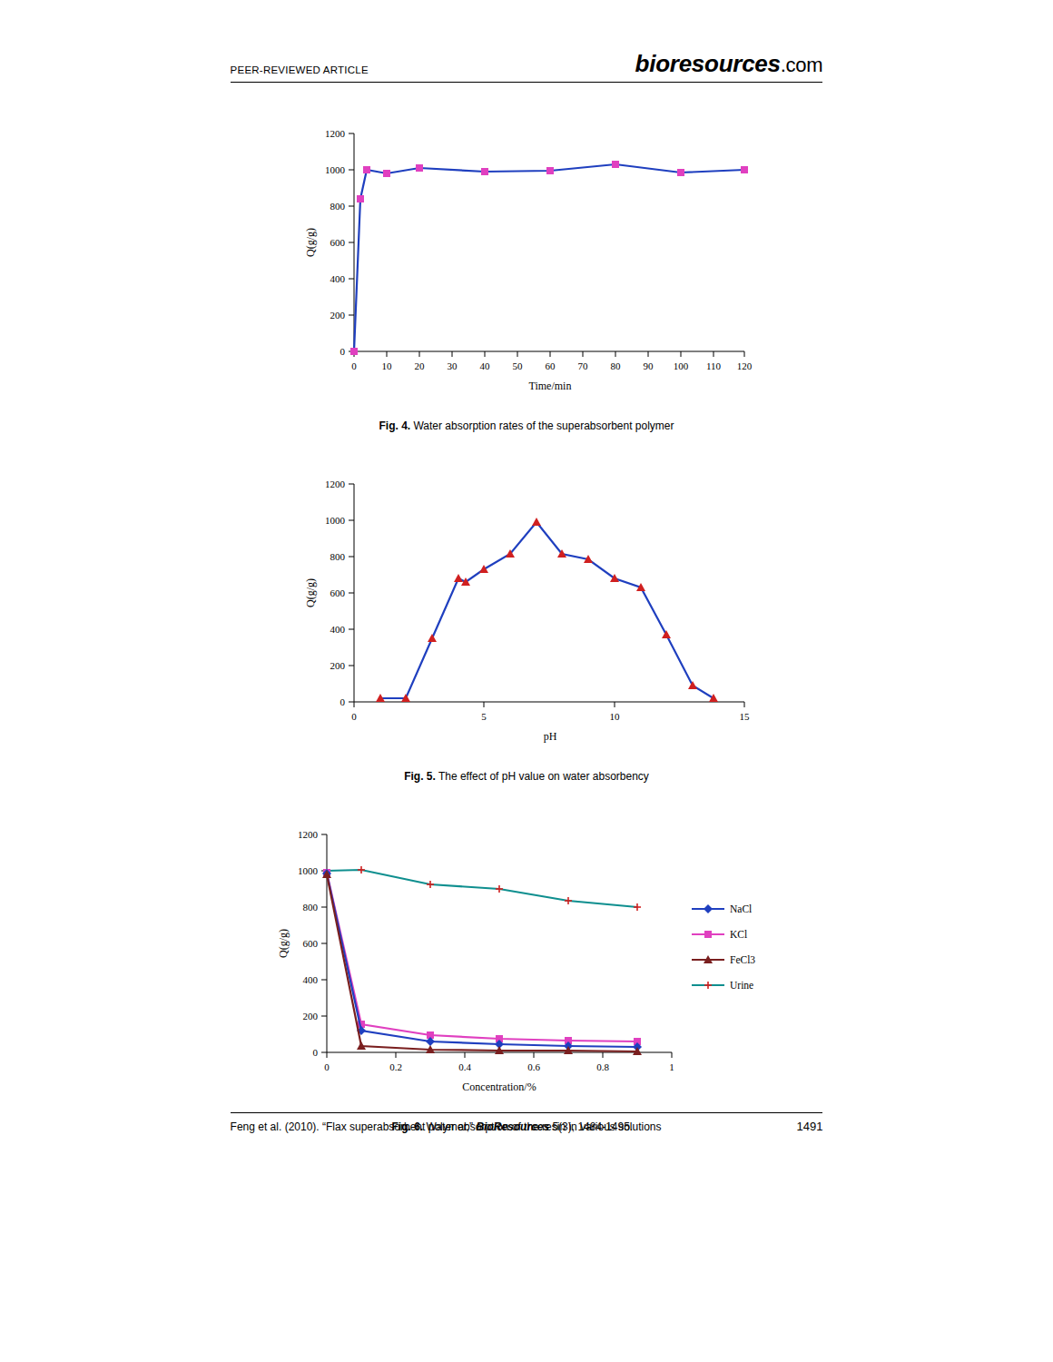PEER-REVIEWED ARTICLE
bioresources.com
0 200 400 600 800 1000 1200 0 10 20 30 40 50 60 70 80 90 100 110 120 Time/min Q(g/g)
Fig. 4. Water absorption rates of the superabsorbent polymer
0 200 400 600 800 1000 1200 0 5 10 15 pH Q(g/g)
Fig. 5. The effect of pH value on water absorbency
0 200 400 600 800 1000 1200 0 0.2 0.4 0.6 0.8 1 Concentration/% Q(g/g) NaCl KCl FeCl3 Urine
Fig. 6. Water absorption of the resin in various solutions
Feng et al. (2010). “Flax superabsorbent polymer,” BioResources 5(3), 1484-1495.
1491